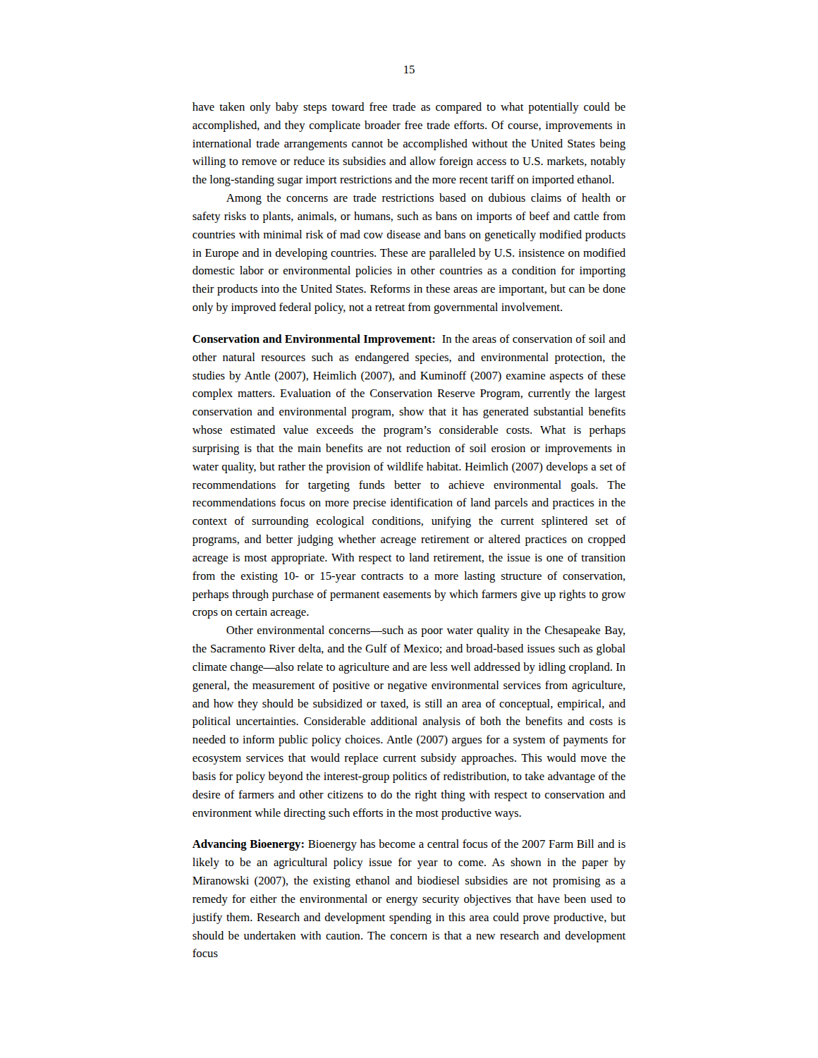15
have taken only baby steps toward free trade as compared to what potentially could be accomplished, and they complicate broader free trade efforts. Of course, improvements in international trade arrangements cannot be accomplished without the United States being willing to remove or reduce its subsidies and allow foreign access to U.S. markets, notably the long-standing sugar import restrictions and the more recent tariff on imported ethanol.
Among the concerns are trade restrictions based on dubious claims of health or safety risks to plants, animals, or humans, such as bans on imports of beef and cattle from countries with minimal risk of mad cow disease and bans on genetically modified products in Europe and in developing countries. These are paralleled by U.S. insistence on modified domestic labor or environmental policies in other countries as a condition for importing their products into the United States. Reforms in these areas are important, but can be done only by improved federal policy, not a retreat from governmental involvement.
Conservation and Environmental Improvement: In the areas of conservation of soil and other natural resources such as endangered species, and environmental protection, the studies by Antle (2007), Heimlich (2007), and Kuminoff (2007) examine aspects of these complex matters. Evaluation of the Conservation Reserve Program, currently the largest conservation and environmental program, show that it has generated substantial benefits whose estimated value exceeds the program’s considerable costs. What is perhaps surprising is that the main benefits are not reduction of soil erosion or improvements in water quality, but rather the provision of wildlife habitat. Heimlich (2007) develops a set of recommendations for targeting funds better to achieve environmental goals. The recommendations focus on more precise identification of land parcels and practices in the context of surrounding ecological conditions, unifying the current splintered set of programs, and better judging whether acreage retirement or altered practices on cropped acreage is most appropriate. With respect to land retirement, the issue is one of transition from the existing 10- or 15-year contracts to a more lasting structure of conservation, perhaps through purchase of permanent easements by which farmers give up rights to grow crops on certain acreage.
Other environmental concerns—such as poor water quality in the Chesapeake Bay, the Sacramento River delta, and the Gulf of Mexico; and broad-based issues such as global climate change—also relate to agriculture and are less well addressed by idling cropland. In general, the measurement of positive or negative environmental services from agriculture, and how they should be subsidized or taxed, is still an area of conceptual, empirical, and political uncertainties. Considerable additional analysis of both the benefits and costs is needed to inform public policy choices. Antle (2007) argues for a system of payments for ecosystem services that would replace current subsidy approaches. This would move the basis for policy beyond the interest-group politics of redistribution, to take advantage of the desire of farmers and other citizens to do the right thing with respect to conservation and environment while directing such efforts in the most productive ways.
Advancing Bioenergy: Bioenergy has become a central focus of the 2007 Farm Bill and is likely to be an agricultural policy issue for year to come. As shown in the paper by Miranowski (2007), the existing ethanol and biodiesel subsidies are not promising as a remedy for either the environmental or energy security objectives that have been used to justify them. Research and development spending in this area could prove productive, but should be undertaken with caution. The concern is that a new research and development focus